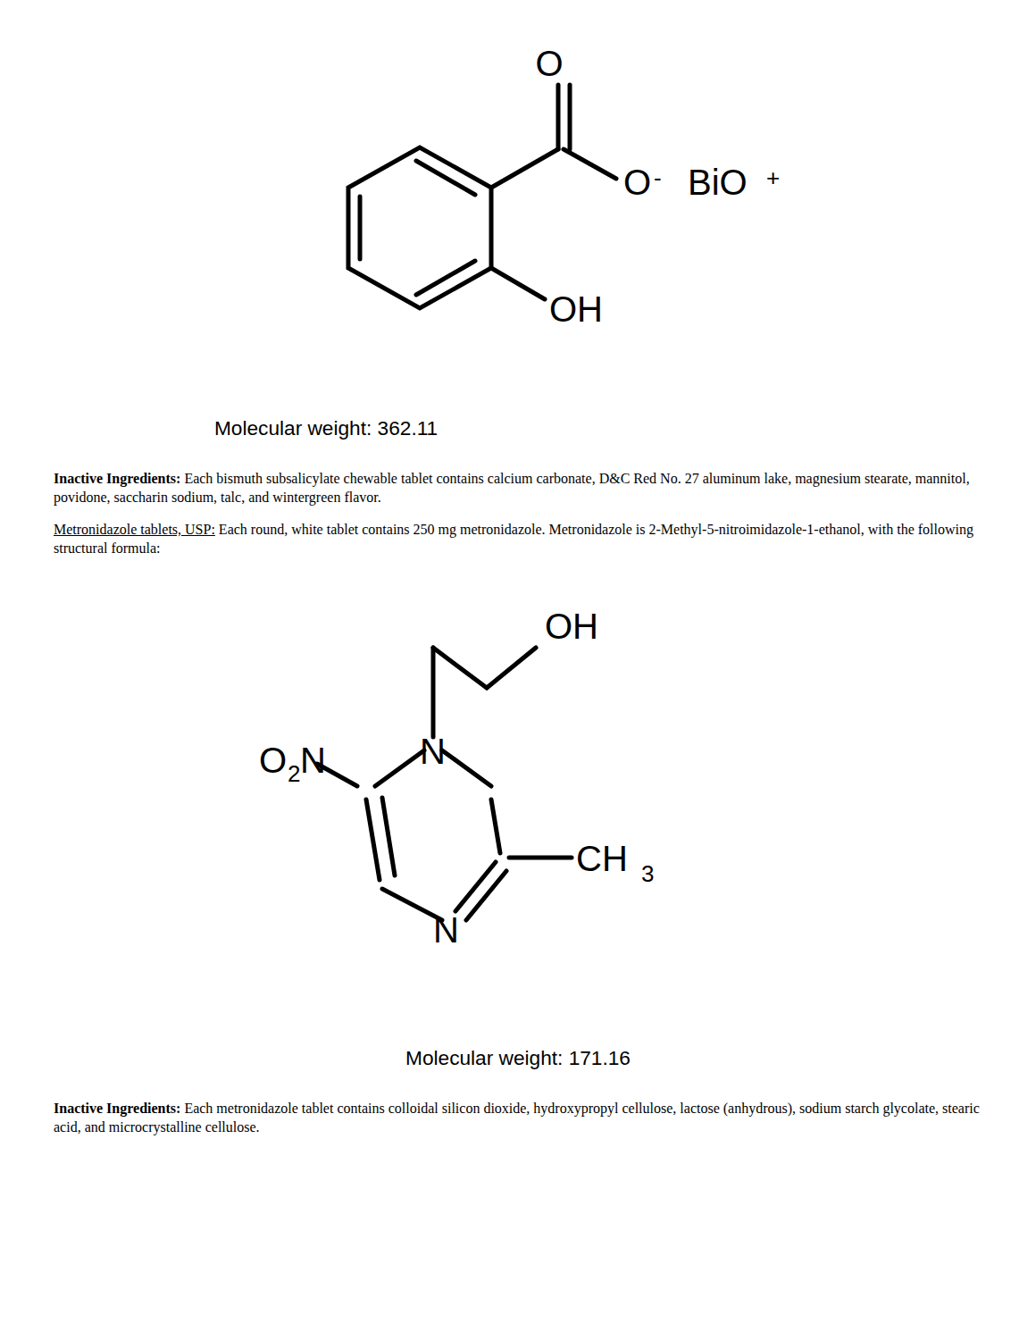O O - OH BiO +
Molecular weight: 362.11
Inactive Ingredients: Each bismuth subsalicylate chewable tablet contains calcium carbonate, D&C Red No. 27 aluminum lake, magnesium stearate, mannitol, povidone, saccharin sodium, talc, and wintergreen flavor.
Metronidazole tablets, USP: Each round, white tablet contains 250 mg metronidazole. Metronidazole is 2-Methyl-5-nitroimidazole-1-ethanol, with the following structural formula:
OH N O 2 N CH 3 N
Molecular weight: 171.16
Inactive Ingredients: Each metronidazole tablet contains colloidal silicon dioxide, hydroxypropyl cellulose, lactose (anhydrous), sodium starch glycolate, stearic acid, and microcrystalline cellulose.